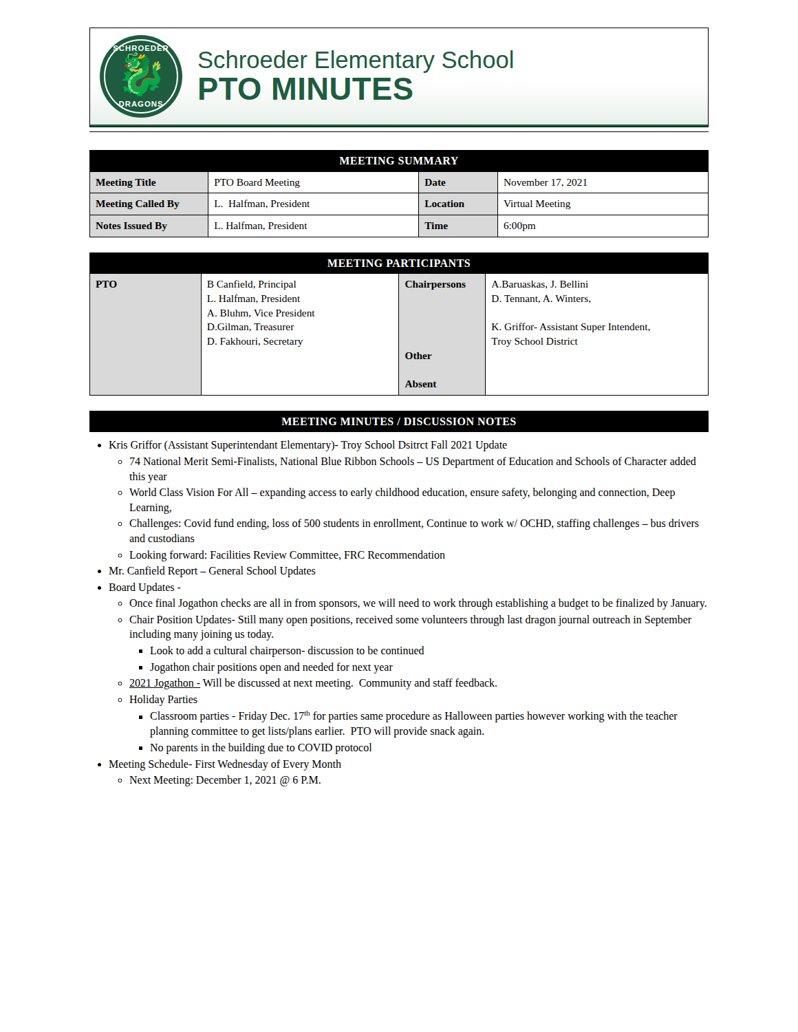SCHROEDER
🐉
DRAGONS
Schroeder Elementary School
PTO MINUTES
| MEETING SUMMARY |
| --- |
| Meeting Title | PTO Board Meeting | Date | November 17, 2021 |
| Meeting Called By | L. Halfman, President | Location | Virtual Meeting |
| Notes Issued By | L. Halfman, President | Time | 6:00pm |
| MEETING PARTICIPANTS |
| --- |
| PTO | B Canfield, Principal L. Halfman, President A. Bluhm, Vice President D.Gilman, Treasurer D. Fakhouri, Secretary | Chairpersons Other Absent | A.Baruaskas, J. Bellini D. Tennant, A. Winters, K. Griffor- Assistant Super Intendent, Troy School District |
MEETING MINUTES / DISCUSSION NOTES
Kris Griffor (Assistant Superintendant Elementary)- Troy School Dsitrct Fall 2021 Update
74 National Merit Semi-Finalists, National Blue Ribbon Schools – US Department of Education and Schools of Character added this year
World Class Vision For All – expanding access to early childhood education, ensure safety, belonging and connection, Deep Learning,
Challenges: Covid fund ending, loss of 500 students in enrollment, Continue to work w/ OCHD, staffing challenges – bus drivers and custodians
Looking forward: Facilities Review Committee, FRC Recommendation
Mr. Canfield Report – General School Updates
Board Updates -
Once final Jogathon checks are all in from sponsors, we will need to work through establishing a budget to be finalized by January.
Chair Position Updates- Still many open positions, received some volunteers through last dragon journal outreach in September including many joining us today.
Look to add a cultural chairperson- discussion to be continued
Jogathon chair positions open and needed for next year
2021 Jogathon - Will be discussed at next meeting. Community and staff feedback.
Holiday Parties
Classroom parties - Friday Dec. 17th for parties same procedure as Halloween parties however working with the teacher planning committee to get lists/plans earlier. PTO will provide snack again.
No parents in the building due to COVID protocol
Meeting Schedule- First Wednesday of Every Month
Next Meeting: December 1, 2021 @ 6 P.M.